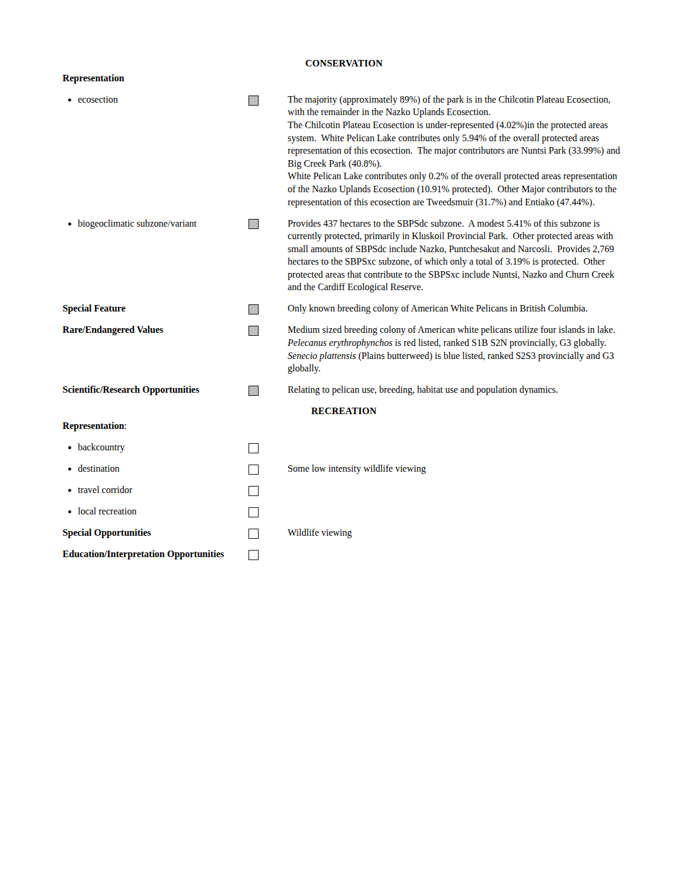CONSERVATION
| Representation | | |
| ecosection | | The majority (approximately 89%) of the park is in the Chilcotin Plateau Ecosection, with the remainder in the Nazko Uplands Ecosection. The Chilcotin Plateau Ecosection is under-represented (4.02%)in the protected areas system. White Pelican Lake contributes only 5.94% of the overall protected areas representation of this ecosection. The major contributors are Nuntsi Park (33.99%) and Big Creek Park (40.8%). White Pelican Lake contributes only 0.2% of the overall protected areas representation of the Nazko Uplands Ecosection (10.91% protected). Other Major contributors to the representation of this ecosection are Tweedsmuir (31.7%) and Entiako (47.44%). |
| biogeoclimatic subzone/variant | | Provides 437 hectares to the SBPSdc subzone. A modest 5.41% of this subzone is currently protected, primarily in Kluskoil Provincial Park. Other protected areas with small amounts of SBPSdc include Nazko, Puntchesakut and Narcosli. Provides 2,769 hectares to the SBPSxc subzone, of which only a total of 3.19% is protected. Other protected areas that contribute to the SBPSxc include Nuntsi, Nazko and Churn Creek and the Cardiff Ecological Reserve. |
| Special Feature | | Only known breeding colony of American White Pelicans in British Columbia. |
| Rare/Endangered Values | | Medium sized breeding colony of American white pelicans utilize four islands in lake. Pelecanus erythrophynchos is red listed, ranked S1B S2N provincially, G3 globally. Senecio plattensis (Plains butterweed) is blue listed, ranked S2S3 provincially and G3 globally. |
| Scientific/Research Opportunities | | Relating to pelican use, breeding, habitat use and population dynamics. |
RECREATION
| Representation : | | |
| backcountry | | |
| destination | | Some low intensity wildlife viewing |
| travel corridor | | |
| local recreation | | |
| Special Opportunities | | Wildlife viewing |
| Education/Interpretation Opportunities | | |